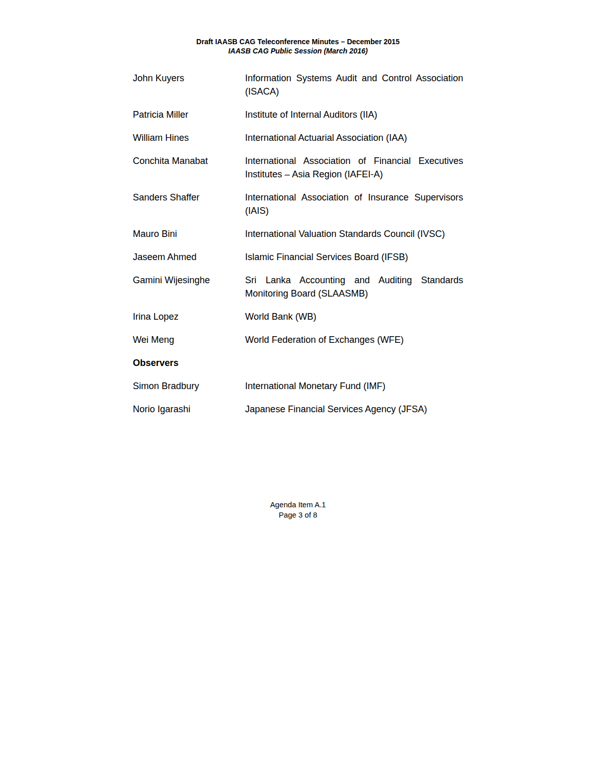Draft IAASB CAG Teleconference Minutes – December 2015
IAASB CAG Public Session (March 2016)
| John Kuyers | Information Systems Audit and Control Association (ISACA) |
| Patricia Miller | Institute of Internal Auditors (IIA) |
| William Hines | International Actuarial Association (IAA) |
| Conchita Manabat | International Association of Financial Executives Institutes – Asia Region (IAFEI-A) |
| Sanders Shaffer | International Association of Insurance Supervisors (IAIS) |
| Mauro Bini | International Valuation Standards Council (IVSC) |
| Jaseem Ahmed | Islamic Financial Services Board (IFSB) |
| Gamini Wijesinghe | Sri Lanka Accounting and Auditing Standards Monitoring Board (SLAASMB) |
| Irina Lopez | World Bank (WB) |
| Wei Meng | World Federation of Exchanges (WFE) |
| Observers |
| Simon Bradbury | International Monetary Fund (IMF) |
| Norio Igarashi | Japanese Financial Services Agency (JFSA) |
Agenda Item A.1
Page 3 of 8